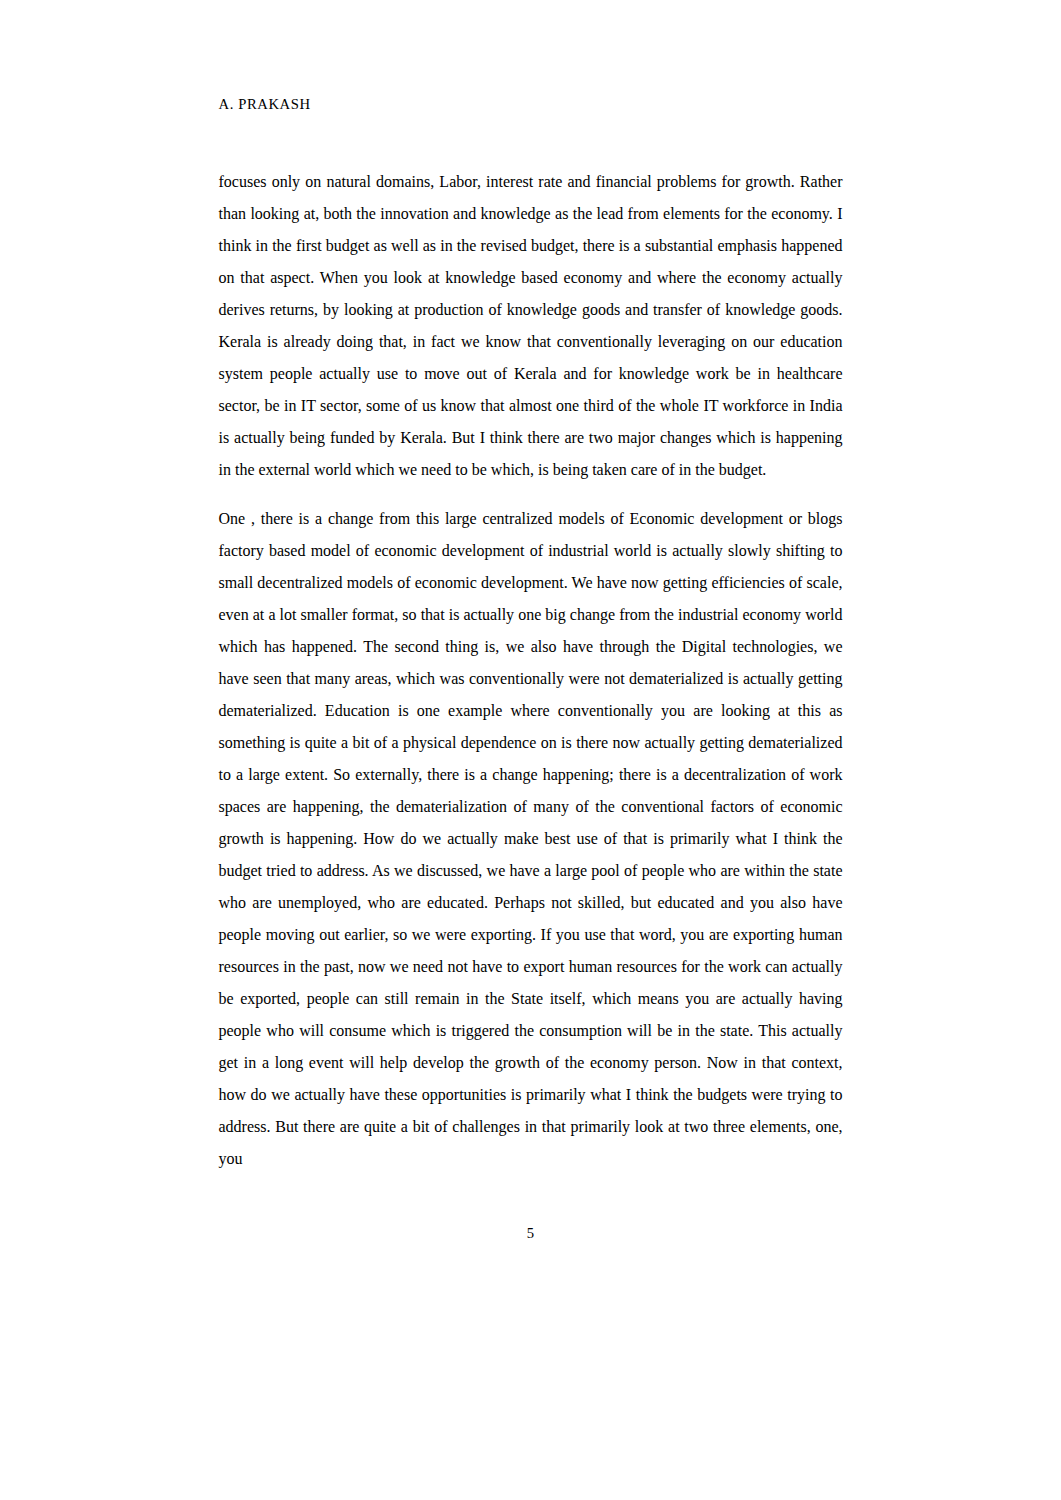A. PRAKASH
focuses only on natural domains, Labor, interest rate and financial problems for growth. Rather than looking at, both the innovation and knowledge as the lead from elements for the economy. I think in the first budget as well as in the revised budget, there is a substantial emphasis happened on that aspect. When you look at knowledge based economy and where the economy actually derives returns, by looking at production of knowledge goods and transfer of knowledge goods. Kerala is already doing that, in fact we know that conventionally leveraging on our education system people actually use to move out of Kerala and for knowledge work be in healthcare sector, be in IT sector, some of us know that almost one third of the whole IT workforce in India is actually being funded by Kerala. But I think there are two major changes which is happening in the external world which we need to be which, is being taken care of in the budget.
One , there is a change from this large centralized models of Economic development or blogs factory based model of economic development of industrial world is actually slowly shifting to small decentralized models of economic development. We have now getting efficiencies of scale, even at a lot smaller format, so that is actually one big change from the industrial economy world which has happened. The second thing is, we also have through the Digital technologies, we have seen that many areas, which was conventionally were not dematerialized is actually getting dematerialized. Education is one example where conventionally you are looking at this as something is quite a bit of a physical dependence on is there now actually getting dematerialized to a large extent. So externally, there is a change happening; there is a decentralization of work spaces are happening, the dematerialization of many of the conventional factors of economic growth is happening. How do we actually make best use of that is primarily what I think the budget tried to address. As we discussed, we have a large pool of people who are within the state who are unemployed, who are educated. Perhaps not skilled, but educated and you also have people moving out earlier, so we were exporting. If you use that word, you are exporting human resources in the past, now we need not have to export human resources for the work can actually be exported, people can still remain in the State itself, which means you are actually having people who will consume which is triggered the consumption will be in the state. This actually get in a long event will help develop the growth of the economy person. Now in that context, how do we actually have these opportunities is primarily what I think the budgets were trying to address. But there are quite a bit of challenges in that primarily look at two three elements, one, you
5